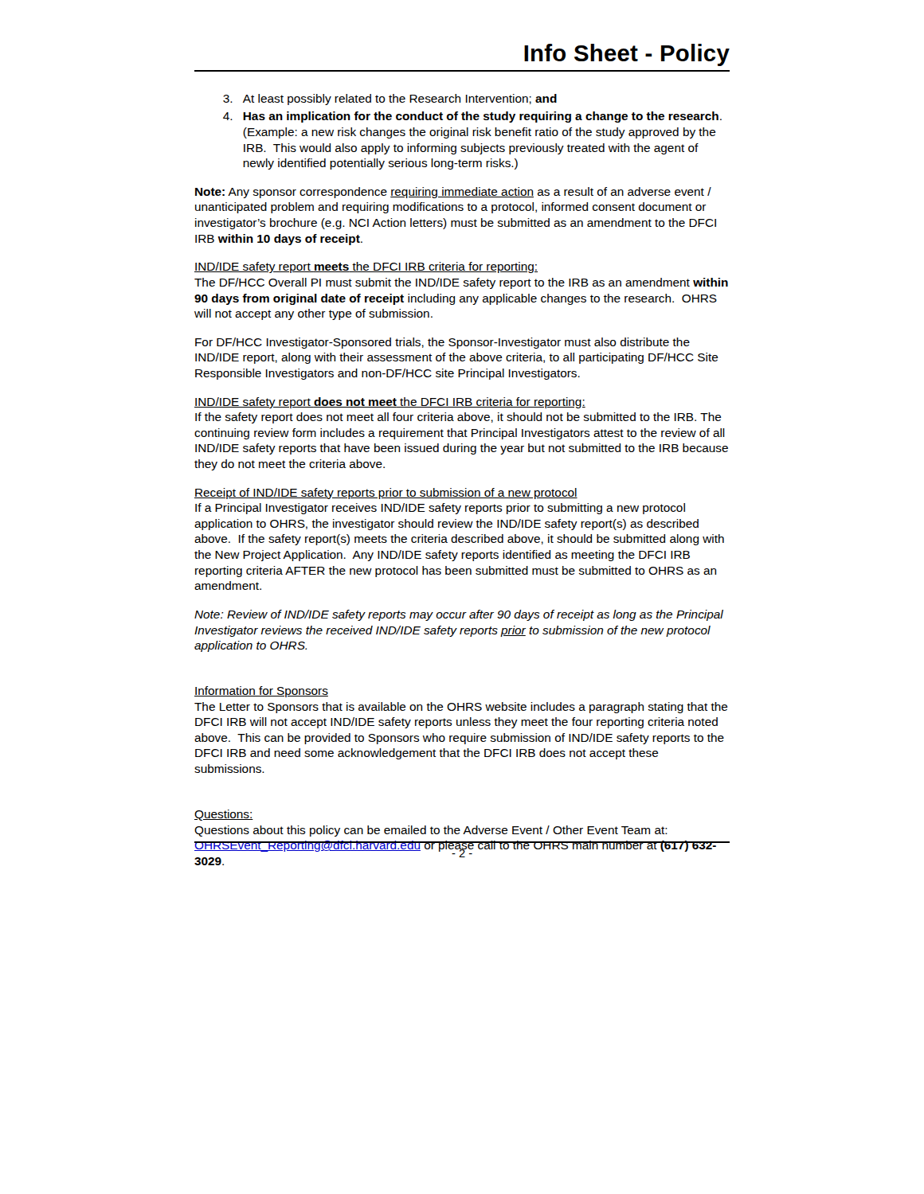Info Sheet - Policy
At least possibly related to the Research Intervention; and
Has an implication for the conduct of the study requiring a change to the research. (Example: a new risk changes the original risk benefit ratio of the study approved by the IRB. This would also apply to informing subjects previously treated with the agent of newly identified potentially serious long-term risks.)
Note: Any sponsor correspondence requiring immediate action as a result of an adverse event / unanticipated problem and requiring modifications to a protocol, informed consent document or investigator’s brochure (e.g. NCI Action letters) must be submitted as an amendment to the DFCI IRB within 10 days of receipt.
IND/IDE safety report meets the DFCI IRB criteria for reporting:
The DF/HCC Overall PI must submit the IND/IDE safety report to the IRB as an amendment within 90 days from original date of receipt including any applicable changes to the research. OHRS will not accept any other type of submission.
For DF/HCC Investigator-Sponsored trials, the Sponsor-Investigator must also distribute the IND/IDE report, along with their assessment of the above criteria, to all participating DF/HCC Site Responsible Investigators and non-DF/HCC site Principal Investigators.
IND/IDE safety report does not meet the DFCI IRB criteria for reporting:
If the safety report does not meet all four criteria above, it should not be submitted to the IRB. The continuing review form includes a requirement that Principal Investigators attest to the review of all IND/IDE safety reports that have been issued during the year but not submitted to the IRB because they do not meet the criteria above.
Receipt of IND/IDE safety reports prior to submission of a new protocol
If a Principal Investigator receives IND/IDE safety reports prior to submitting a new protocol application to OHRS, the investigator should review the IND/IDE safety report(s) as described above. If the safety report(s) meets the criteria described above, it should be submitted along with the New Project Application. Any IND/IDE safety reports identified as meeting the DFCI IRB reporting criteria AFTER the new protocol has been submitted must be submitted to OHRS as an amendment.
Note: Review of IND/IDE safety reports may occur after 90 days of receipt as long as the Principal Investigator reviews the received IND/IDE safety reports prior to submission of the new protocol application to OHRS.
Information for Sponsors
The Letter to Sponsors that is available on the OHRS website includes a paragraph stating that the DFCI IRB will not accept IND/IDE safety reports unless they meet the four reporting criteria noted above. This can be provided to Sponsors who require submission of IND/IDE safety reports to the DFCI IRB and need some acknowledgement that the DFCI IRB does not accept these submissions.
Questions:
Questions about this policy can be emailed to the Adverse Event / Other Event Team at:
OHRSEvent_Reporting@dfci.harvard.edu or please call to the OHRS main number at (617) 632-3029.
- 2 -